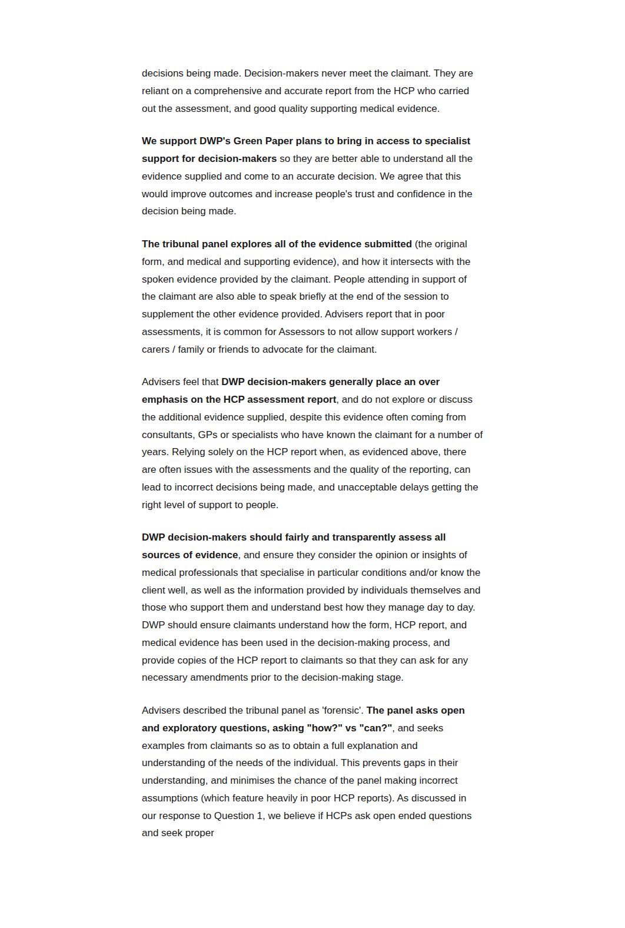decisions being made. Decision-makers never meet the claimant. They are reliant on a comprehensive and accurate report from the HCP who carried out the assessment, and good quality supporting medical evidence.
We support DWP's Green Paper plans to bring in access to specialist support for decision-makers so they are better able to understand all the evidence supplied and come to an accurate decision. We agree that this would improve outcomes and increase people's trust and confidence in the decision being made.
The tribunal panel explores all of the evidence submitted (the original form, and medical and supporting evidence), and how it intersects with the spoken evidence provided by the claimant. People attending in support of the claimant are also able to speak briefly at the end of the session to supplement the other evidence provided. Advisers report that in poor assessments, it is common for Assessors to not allow support workers / carers / family or friends to advocate for the claimant.
Advisers feel that DWP decision-makers generally place an over emphasis on the HCP assessment report, and do not explore or discuss the additional evidence supplied, despite this evidence often coming from consultants, GPs or specialists who have known the claimant for a number of years. Relying solely on the HCP report when, as evidenced above, there are often issues with the assessments and the quality of the reporting, can lead to incorrect decisions being made, and unacceptable delays getting the right level of support to people.
DWP decision-makers should fairly and transparently assess all sources of evidence, and ensure they consider the opinion or insights of medical professionals that specialise in particular conditions and/or know the client well, as well as the information provided by individuals themselves and those who support them and understand best how they manage day to day. DWP should ensure claimants understand how the form, HCP report, and medical evidence has been used in the decision-making process, and provide copies of the HCP report to claimants so that they can ask for any necessary amendments prior to the decision-making stage.
Advisers described the tribunal panel as 'forensic'. The panel asks open and exploratory questions, asking "how?" vs "can?", and seeks examples from claimants so as to obtain a full explanation and understanding of the needs of the individual. This prevents gaps in their understanding, and minimises the chance of the panel making incorrect assumptions (which feature heavily in poor HCP reports). As discussed in our response to Question 1, we believe if HCPs ask open ended questions and seek proper